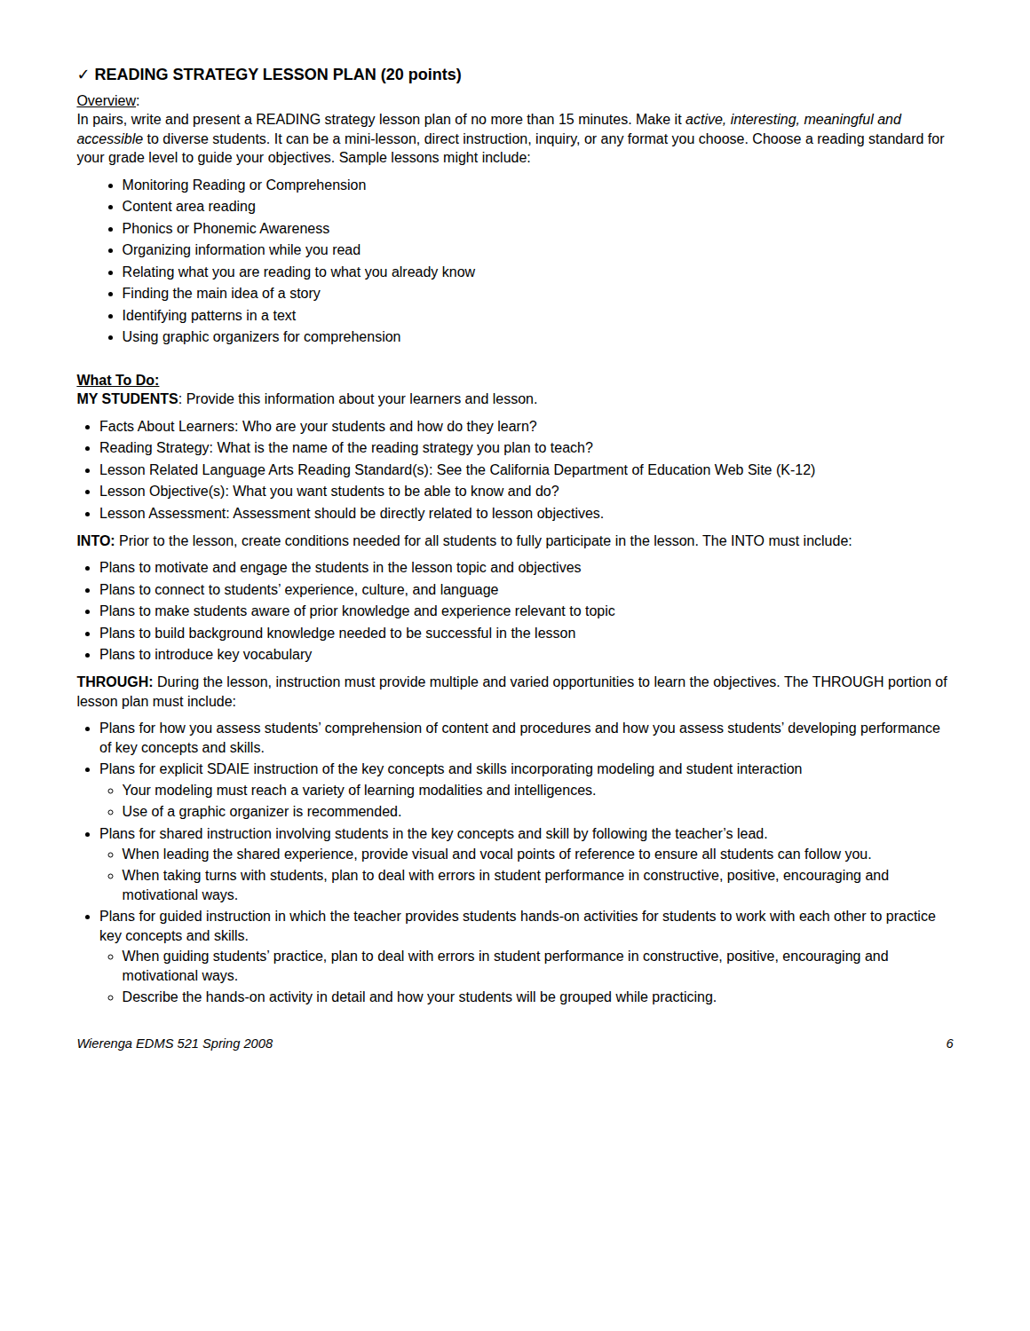✓ READING STRATEGY LESSON PLAN (20 points)
Overview:
In pairs, write and present a READING strategy lesson plan of no more than 15 minutes. Make it active, interesting, meaningful and accessible to diverse students. It can be a mini-lesson, direct instruction, inquiry, or any format you choose. Choose a reading standard for your grade level to guide your objectives. Sample lessons might include:
Monitoring Reading or Comprehension
Content area reading
Phonics or Phonemic Awareness
Organizing information while you read
Relating what you are reading to what you already know
Finding the main idea of a story
Identifying patterns in a text
Using graphic organizers for comprehension
What To Do:
MY STUDENTS: Provide this information about your learners and lesson.
Facts About Learners: Who are your students and how do they learn?
Reading Strategy: What is the name of the reading strategy you plan to teach?
Lesson Related Language Arts Reading Standard(s): See the California Department of Education Web Site (K-12)
Lesson Objective(s): What you want students to be able to know and do?
Lesson Assessment: Assessment should be directly related to lesson objectives.
INTO: Prior to the lesson, create conditions needed for all students to fully participate in the lesson. The INTO must include:
Plans to motivate and engage the students in the lesson topic and objectives
Plans to connect to students’ experience, culture, and language
Plans to make students aware of prior knowledge and experience relevant to topic
Plans to build background knowledge needed to be successful in the lesson
Plans to introduce key vocabulary
THROUGH: During the lesson, instruction must provide multiple and varied opportunities to learn the objectives. The THROUGH portion of lesson plan must include:
Plans for how you assess students’ comprehension of content and procedures and how you assess students’ developing performance of key concepts and skills.
Plans for explicit SDAIE instruction of the key concepts and skills incorporating modeling and student interaction
Your modeling must reach a variety of learning modalities and intelligences.
Use of a graphic organizer is recommended.
Plans for shared instruction involving students in the key concepts and skill by following the teacher’s lead.
When leading the shared experience, provide visual and vocal points of reference to ensure all students can follow you.
When taking turns with students, plan to deal with errors in student performance in constructive, positive, encouraging and motivational ways.
Plans for guided instruction in which the teacher provides students hands-on activities for students to work with each other to practice key concepts and skills.
When guiding students’ practice, plan to deal with errors in student performance in constructive, positive, encouraging and motivational ways.
Describe the hands-on activity in detail and how your students will be grouped while practicing.
Wierenga EDMS 521 Spring 2008 6